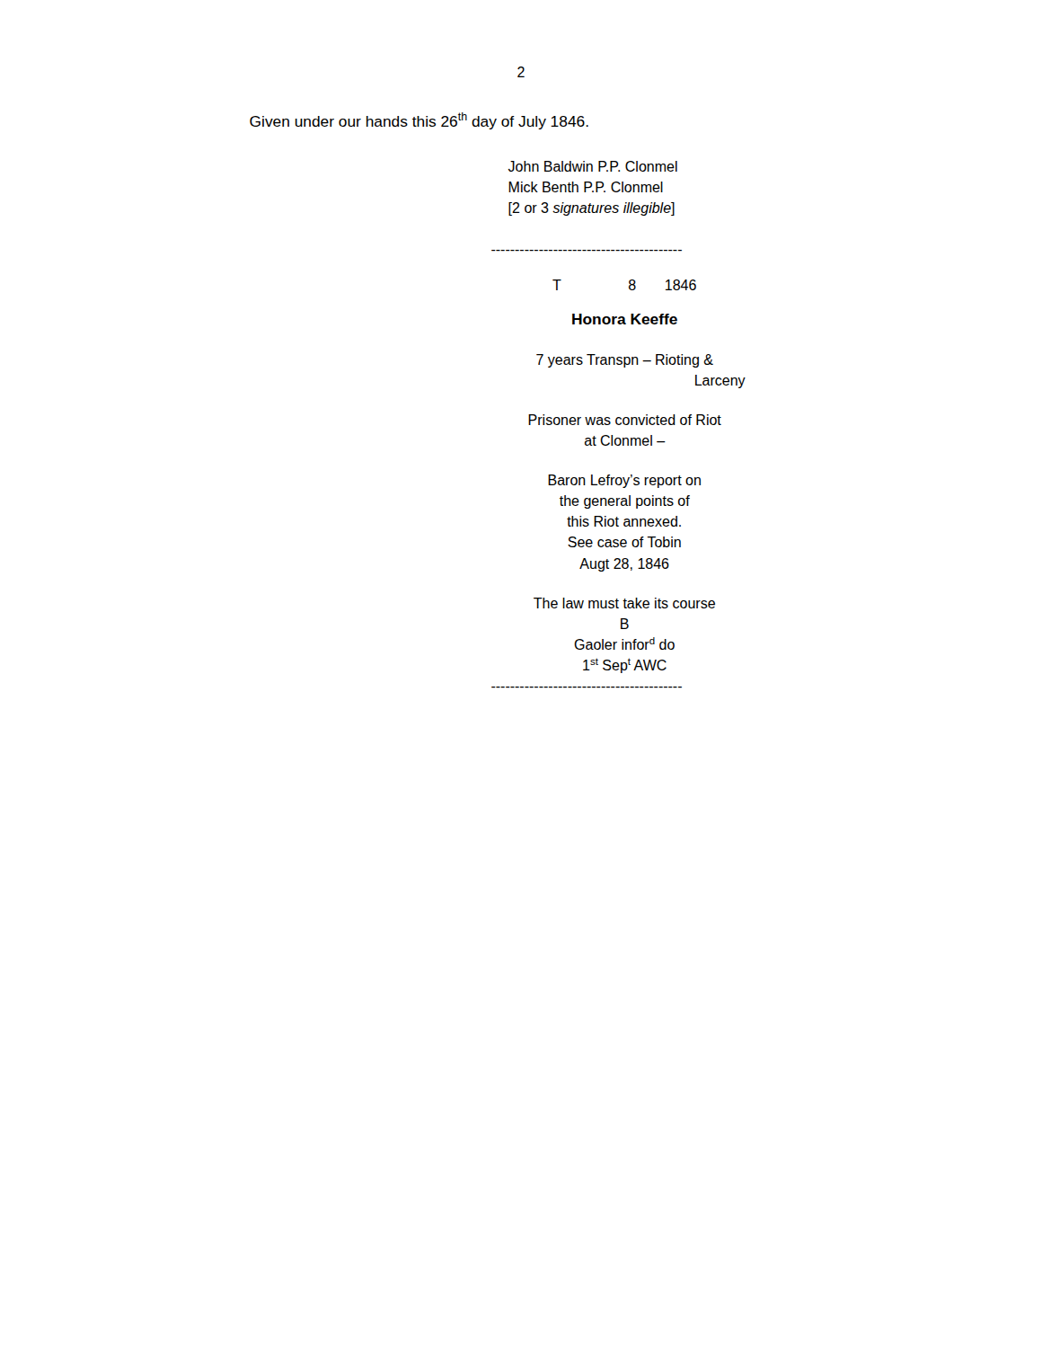2
Given under our hands this 26th day of July 1846.
John Baldwin P.P. Clonmel
Mick Benth P.P. Clonmel
[2 or 3 signatures illegible]
----------------------------------------
T 81846
Honora Keeffe
7 years Transpn – Rioting & Larceny
Prisoner was convicted of Riot
at Clonmel –
Baron Lefroy’s report on
the general points of
this Riot annexed.
See case of Tobin
Augt 28, 1846
The law must take its course
B
Gaoler inford do
1st Sept AWC
----------------------------------------